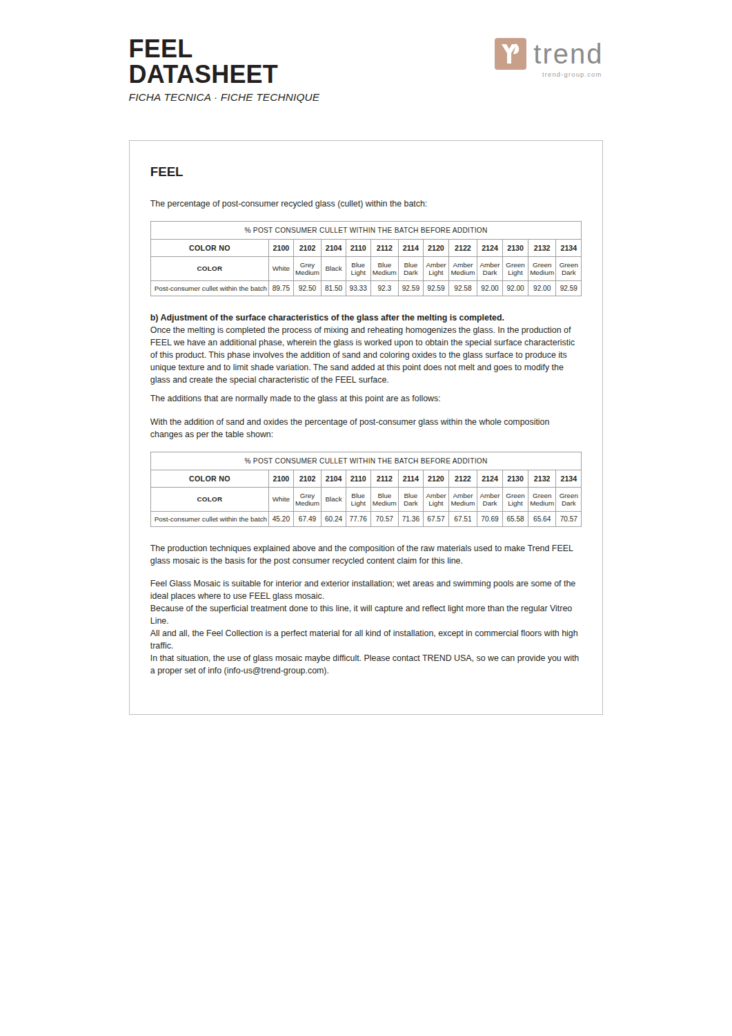FEEL
DATASHEET
FICHA TECNICA · FICHE TECHNIQUE
trend
trend-group.com
FEEL
The percentage of post-consumer recycled glass (cullet) within the batch:
| % POST CONSUMER CULLET WITHIN THE BATCH BEFORE ADDITION |
| --- |
| COLOR NO | 2100 | 2102 | 2104 | 2110 | 2112 | 2114 | 2120 | 2122 | 2124 | 2130 | 2132 | 2134 |
| COLOR | White | Grey Medium | Black | Blue Light | Blue Medium | Blue Dark | Amber Light | Amber Medium | Amber Dark | Green Light | Green Medium | Green Dark |
| Post-consumer cullet within the batch | 89.75 | 92.50 | 81.50 | 93.33 | 92.3 | 92.59 | 92.59 | 92.58 | 92.00 | 92.00 | 92.00 | 92.59 |
b) Adjustment of the surface characteristics of the glass after the melting is completed.
Once the melting is completed the process of mixing and reheating homogenizes the glass. In the production of FEEL we have an additional phase, wherein the glass is worked upon to obtain the special surface characteristic of this product. This phase involves the addition of sand and coloring oxides to the glass surface to produce its unique texture and to limit shade variation. The sand added at this point does not melt and goes to modify the glass and create the special characteristic of the FEEL surface.
The additions that are normally made to the glass at this point are as follows:
With the addition of sand and oxides the percentage of post-consumer glass within the whole composition changes as per the table shown:
| % POST CONSUMER CULLET WITHIN THE BATCH BEFORE ADDITION |
| --- |
| COLOR NO | 2100 | 2102 | 2104 | 2110 | 2112 | 2114 | 2120 | 2122 | 2124 | 2130 | 2132 | 2134 |
| COLOR | White | Grey Medium | Black | Blue Light | Blue Medium | Blue Dark | Amber Light | Amber Medium | Amber Dark | Green Light | Green Medium | Green Dark |
| Post-consumer cullet within the batch | 45.20 | 67.49 | 60.24 | 77.76 | 70.57 | 71.36 | 67.57 | 67.51 | 70.69 | 65.58 | 65.64 | 70.57 |
The production techniques explained above and the composition of the raw materials used to make Trend FEEL glass mosaic is the basis for the post consumer recycled content claim for this line.
Feel Glass Mosaic is suitable for interior and exterior installation; wet areas and swimming pools are some of the ideal places where to use FEEL glass mosaic.
Because of the superficial treatment done to this line, it will capture and reflect light more than the regular Vitreo Line.
All and all, the Feel Collection is a perfect material for all kind of installation, except in commercial floors with high traffic.
In that situation, the use of glass mosaic maybe difficult. Please contact TREND USA, so we can provide you with a proper set of info (info-us@trend-group.com).